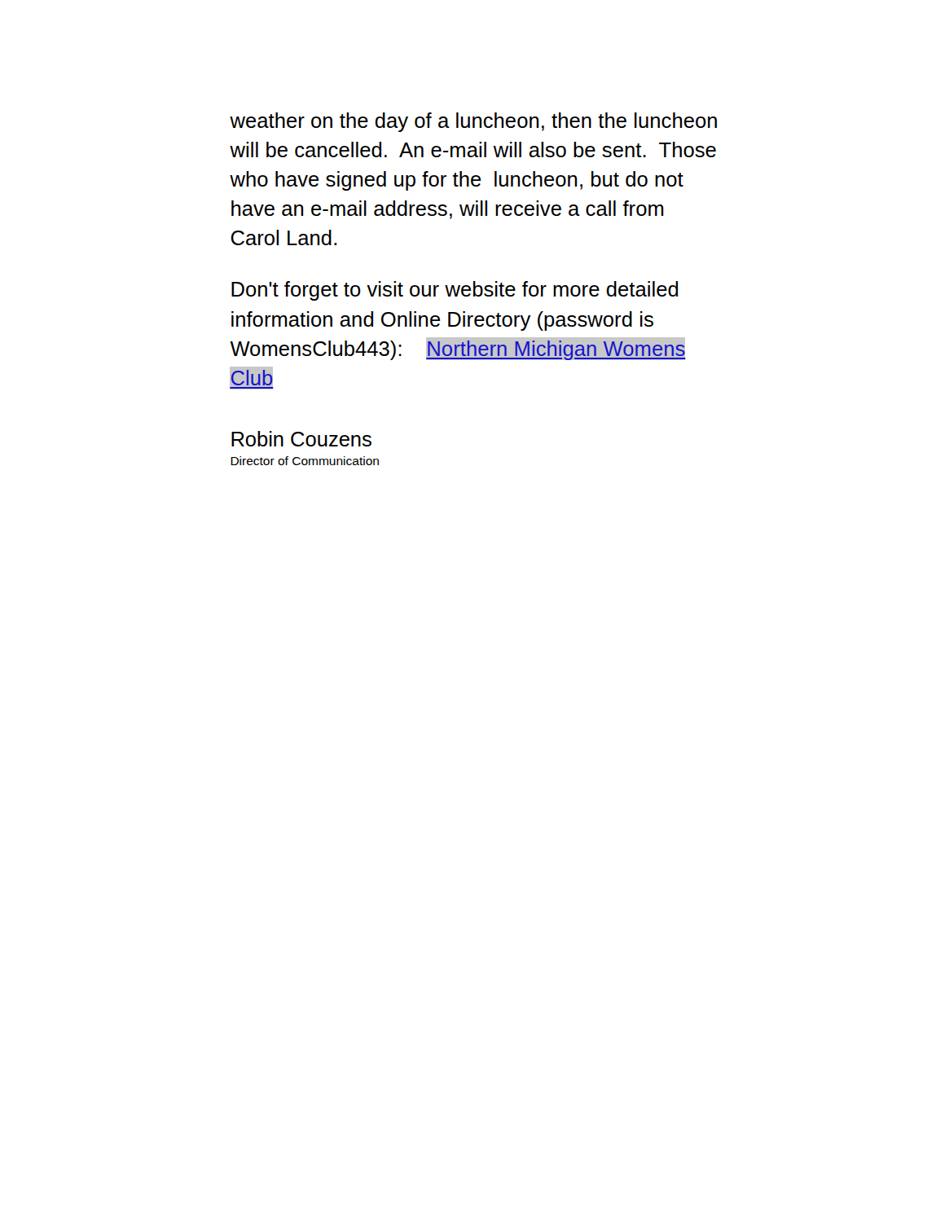weather on the day of a luncheon, then the luncheon will be cancelled. An e-mail will also be sent. Those who have signed up for the luncheon, but do not have an e-mail address, will receive a call from Carol Land.
Don't forget to visit our website for more detailed information and Online Directory (password is WomensClub443): Northern Michigan Womens Club
Robin Couzens
Director of Communication